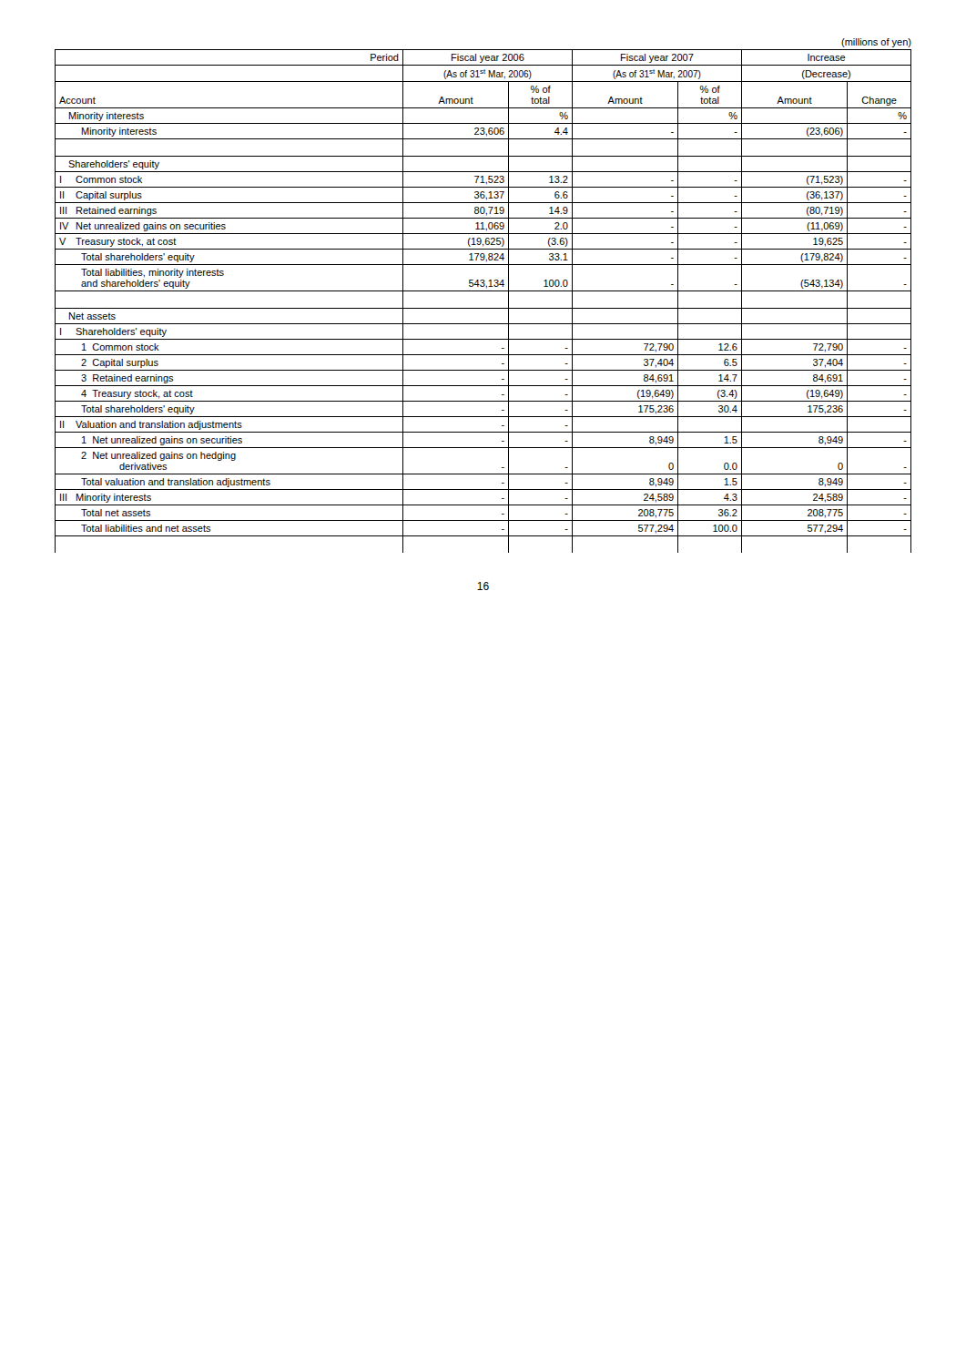(millions of yen)
| Period | Fiscal year 2006 | Fiscal year 2007 | Increase |
| | (As of 31 st Mar, 2006) | (As of 31 st Mar, 2007) | (Decrease) |
| Account | Amount | % of total | Amount | % of total | Amount | Change |
| Minority interests | | % | | % | | % |
| Minority interests | 23,606 | 4.4 | - | - | (23,606) | - |
| Shareholders' equity | | | | | | |
| I Common stock | 71,523 | 13.2 | - | - | (71,523) | - |
| II Capital surplus | 36,137 | 6.6 | - | - | (36,137) | - |
| III Retained earnings | 80,719 | 14.9 | - | - | (80,719) | - |
| IV Net unrealized gains on securities | 11,069 | 2.0 | - | - | (11,069) | - |
| V Treasury stock, at cost | (19,625) | (3.6) | - | - | 19,625 | - |
| Total shareholders' equity | 179,824 | 33.1 | - | - | (179,824) | - |
| Total liabilities, minority interests and shareholders' equity | 543,134 | 100.0 | - | - | (543,134) | - |
| Net assets | | | | | | |
| I Shareholders' equity | | | | | | |
| 1 Common stock | - | - | 72,790 | 12.6 | 72,790 | - |
| 2 Capital surplus | - | - | 37,404 | 6.5 | 37,404 | - |
| 3 Retained earnings | - | - | 84,691 | 14.7 | 84,691 | - |
| 4 Treasury stock, at cost | - | - | (19,649) | (3.4) | (19,649) | - |
| Total shareholders' equity | - | - | 175,236 | 30.4 | 175,236 | - |
| II Valuation and translation adjustments | - | - | | | | |
| 1 Net unrealized gains on securities | - | - | 8,949 | 1.5 | 8,949 | - |
| 2 Net unrealized gains on hedging derivatives | - | - | 0 | 0.0 | 0 | - |
| Total valuation and translation adjustments | - | - | 8,949 | 1.5 | 8,949 | - |
| III Minority interests | - | - | 24,589 | 4.3 | 24,589 | - |
| Total net assets | - | - | 208,775 | 36.2 | 208,775 | - |
| Total liabilities and net assets | - | - | 577,294 | 100.0 | 577,294 | - |
16